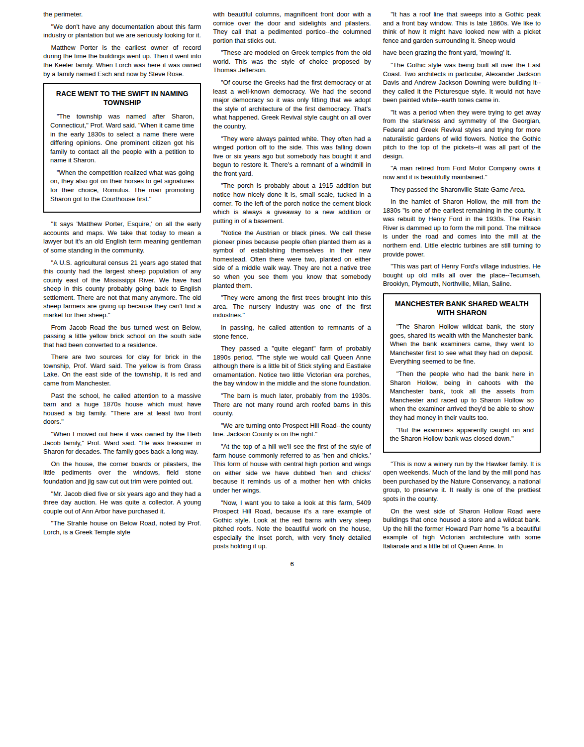the perimeter.
"We don't have any documentation about this farm industry or plantation but we are seriously looking for it.
Matthew Porter is the earliest owner of record during the time the buildings went up. Then it went into the Keeler family. When Lorch was here it was owned by a family named Esch and now by Steve Rose.
RACE WENT TO THE SWIFT IN NAMING TOWNSHIP
"The township was named after Sharon, Connecticut," Prof. Ward said. "When it came time in the early 1830s to select a name there were differing opinions. One prominent citizen got his family to contact all the people with a petition to name it Sharon.
"When the competition realized what was going on, they also got on their horses to get signatures for their choice, Romulus. The man promoting Sharon got to the Courthouse first."
"It says 'Matthew Porter, Esquire,' on all the early accounts and maps. We take that today to mean a lawyer but it's an old English term meaning gentleman of some standing in the community.
"A U.S. agricultural census 21 years ago stated that this county had the largest sheep population of any county east of the Mississippi River. We have had sheep in this county probably going back to English settlement. There are not that many anymore. The old sheep farmers are giving up because they can't find a market for their sheep."
From Jacob Road the bus turned west on Below, passing a little yellow brick school on the south side that had been converted to a residence.
There are two sources for clay for brick in the township, Prof. Ward said. The yellow is from Grass Lake. On the east side of the township, it is red and came from Manchester.
Past the school, he called attention to a massive barn and a huge 1870s house which must have housed a big family. "There are at least two front doors."
"When I moved out here it was owned by the Herb Jacob family," Prof. Ward said. "He was treasurer in Sharon for decades. The family goes back a long way.
On the house, the corner boards or pilasters, the little pediments over the windows, field stone foundation and jig saw cut out trim were pointed out.
"Mr. Jacob died five or six years ago and they had a three day auction. He was quite a collector. A young couple out of Ann Arbor have purchased it.
"The Strahle house on Below Road, noted by Prof. Lorch, is a Greek Temple style
with beautiful columns, magnificent front door with a cornice over the door and sidelights and pilasters. They call that a pedimented portico--the columned portion that sticks out.
"These are modeled on Greek temples from the old world. This was the style of choice proposed by Thomas Jefferson.
"Of course the Greeks had the first democracy or at least a well-known democracy. We had the second major democracy so it was only fitting that we adopt the style of architecture of the first democracy. That's what happened. Greek Revival style caught on all over the country.
"They were always painted white. They often had a winged portion off to the side. This was falling down five or six years ago but somebody has bought it and begun to restore it. There's a remnant of a windmill in the front yard.
"The porch is probably about a 1915 addition but notice how nicely done it is, small scale, tucked in a corner. To the left of the porch notice the cement block which is always a giveaway to a new addition or putting in of a basement.
"Notice the Austrian or black pines. We call these pioneer pines because people often planted them as a symbol of establishing themselves in their new homestead. Often there were two, planted on either side of a middle walk way. They are not a native tree so when you see them you know that somebody planted them.
"They were among the first trees brought into this area. The nursery industry was one of the first industries."
In passing, he called attention to remnants of a stone fence.
They passed a "quite elegant" farm of probably 1890s period. "The style we would call Queen Anne although there is a little bit of Stick styling and Eastlake ornamentation. Notice two little Victorian era porches, the bay window in the middle and the stone foundation.
"The barn is much later, probably from the 1930s. There are not many round arch roofed barns in this county.
"We are turning onto Prospect Hill Road--the county line. Jackson County is on the right."
"At the top of a hill we'll see the first of the style of farm house commonly referred to as 'hen and chicks.' This form of house with central high portion and wings on either side we have dubbed 'hen and chicks' because it reminds us of a mother hen with chicks under her wings.
"Now, I want you to take a look at this farm, 5409 Prospect Hill Road, because it's a rare example of Gothic style. Look at the red barns with very steep pitched roofs. Note the beautiful work on the house, especially the inset porch, with very finely detailed posts holding it up.
"It has a roof line that sweeps into a Gothic peak and a front bay window. This is late 1860s. We like to think of how it might have looked new with a picket fence and garden surrounding it. Sheep would
have been grazing the front yard, 'mowing' it.
"The Gothic style was being built all over the East Coast. Two architects in particular, Alexander Jackson Davis and Andrew Jackson Downing were building it--they called it the Picturesque style. It would not have been painted white--earth tones came in.
"It was a period when they were trying to get away from the starkness and symmetry of the Georgian, Federal and Greek Revival styles and trying for more naturalistic gardens of wild flowers. Notice the Gothic pitch to the top of the pickets--it was all part of the design.
"A man retired from Ford Motor Company owns it now and it is beautifully maintained."
They passed the Sharonville State Game Area.
In the hamlet of Sharon Hollow, the mill from the 1830s "is one of the earliest remaining in the county. It was rebuilt by Henry Ford in the 1930s. The Raisin River is dammed up to form the mill pond. The millrace is under the road and comes into the mill at the northern end. Little electric turbines are still turning to provide power.
"This was part of Henry Ford's village industries. He bought up old mills all over the place--Tecumseh, Brooklyn, Plymouth, Northville, Milan, Saline.
MANCHESTER BANK SHARED WEALTH WITH SHARON
"The Sharon Hollow wildcat bank, the story goes, shared its wealth with the Manchester bank. When the bank examiners came, they went to Manchester first to see what they had on deposit. Everything seemed to be fine.
"Then the people who had the bank here in Sharon Hollow, being in cahoots with the Manchester bank, took all the assets from Manchester and raced up to Sharon Hollow so when the examiner arrived they'd be able to show they had money in their vaults too.
"But the examiners apparently caught on and the Sharon Hollow bank was closed down."
"This is now a winery run by the Hawker family. It is open weekends. Much of the land by the mill pond has been purchased by the Nature Conservancy, a national group, to preserve it. It really is one of the prettiest spots in the county.
On the west side of Sharon Hollow Road were buildings that once housed a store and a wildcat bank. Up the hill the former Howard Parr home "is a beautiful example of high Victorian architecture with some Italianate and a little bit of Queen Anne. In
6